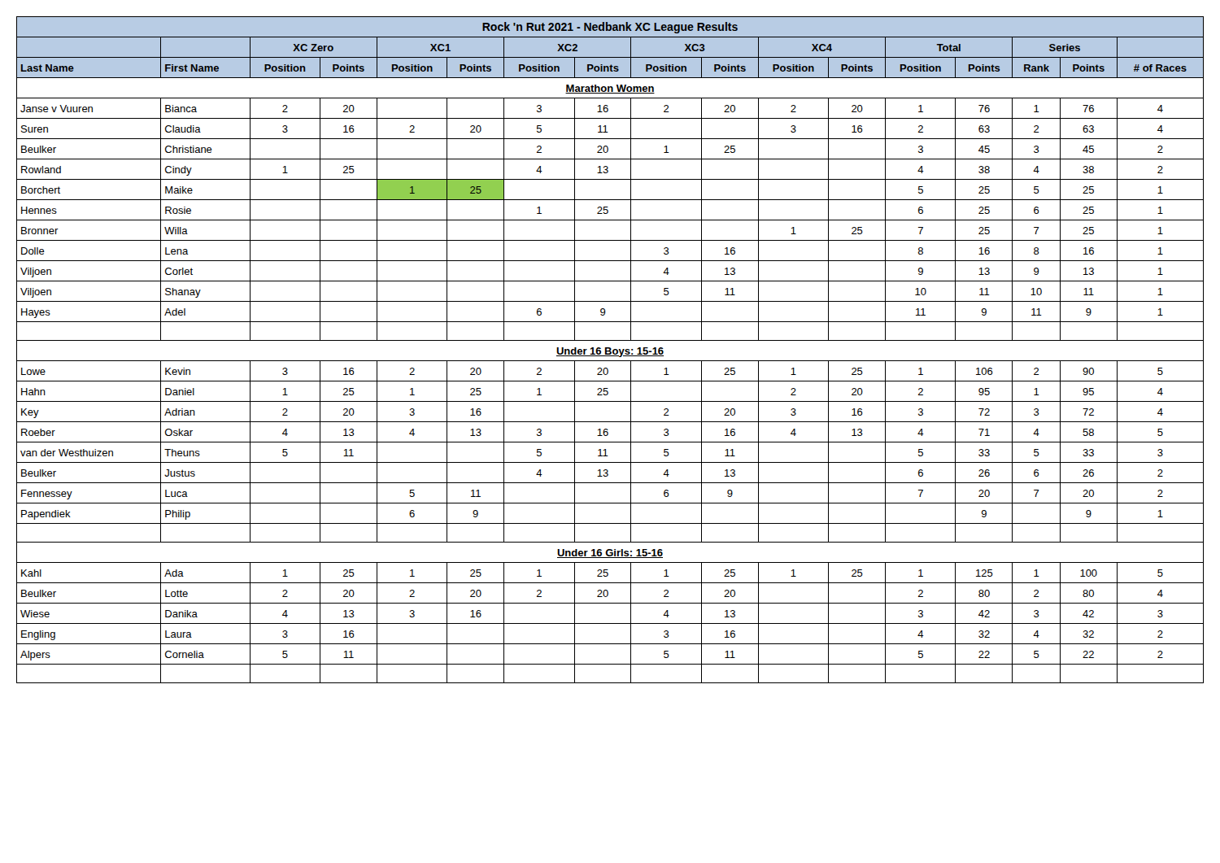| Rock 'n Rut 2021 - Nedbank XC League Results |
| | | XC Zero | XC1 | XC2 | XC3 | XC4 | Total | Series | |
| Last Name | First Name | Position | Points | Position | Points | Position | Points | Position | Points | Position | Points | Position | Points | Rank | Points | # of Races |
| Marathon Women |
| Janse v Vuuren | Bianca | 2 | 20 | | | 3 | 16 | 2 | 20 | 2 | 20 | 1 | 76 | 1 | 76 | 4 |
| Suren | Claudia | 3 | 16 | 2 | 20 | 5 | 11 | | | 3 | 16 | 2 | 63 | 2 | 63 | 4 |
| Beulker | Christiane | | | | | 2 | 20 | 1 | 25 | | | 3 | 45 | 3 | 45 | 2 |
| Rowland | Cindy | 1 | 25 | | | 4 | 13 | | | | | 4 | 38 | 4 | 38 | 2 |
| Borchert | Maike | | | 1 | 25 | | | | | | | 5 | 25 | 5 | 25 | 1 |
| Hennes | Rosie | | | | | 1 | 25 | | | | | 6 | 25 | 6 | 25 | 1 |
| Bronner | Willa | | | | | | | | | 1 | 25 | 7 | 25 | 7 | 25 | 1 |
| Dolle | Lena | | | | | | | 3 | 16 | | | 8 | 16 | 8 | 16 | 1 |
| Viljoen | Corlet | | | | | | | 4 | 13 | | | 9 | 13 | 9 | 13 | 1 |
| Viljoen | Shanay | | | | | | | 5 | 11 | | | 10 | 11 | 10 | 11 | 1 |
| Hayes | Adel | | | | | 6 | 9 | | | | | 11 | 9 | 11 | 9 | 1 |
| Under 16 Boys: 15-16 |
| Lowe | Kevin | 3 | 16 | 2 | 20 | 2 | 20 | 1 | 25 | 1 | 25 | 1 | 106 | 2 | 90 | 5 |
| Hahn | Daniel | 1 | 25 | 1 | 25 | 1 | 25 | | | 2 | 20 | 2 | 95 | 1 | 95 | 4 |
| Key | Adrian | 2 | 20 | 3 | 16 | | | 2 | 20 | 3 | 16 | 3 | 72 | 3 | 72 | 4 |
| Roeber | Oskar | 4 | 13 | 4 | 13 | 3 | 16 | 3 | 16 | 4 | 13 | 4 | 71 | 4 | 58 | 5 |
| van der Westhuizen | Theuns | 5 | 11 | | | 5 | 11 | 5 | 11 | | | 5 | 33 | 5 | 33 | 3 |
| Beulker | Justus | | | | | 4 | 13 | 4 | 13 | | | 6 | 26 | 6 | 26 | 2 |
| Fennessey | Luca | | | 5 | 11 | | | 6 | 9 | | | 7 | 20 | 7 | 20 | 2 |
| Papendiek | Philip | | | 6 | 9 | | | | | | | | 9 | | 9 | 1 |
| Under 16 Girls: 15-16 |
| Kahl | Ada | 1 | 25 | 1 | 25 | 1 | 25 | 1 | 25 | 1 | 25 | 1 | 125 | 1 | 100 | 5 |
| Beulker | Lotte | 2 | 20 | 2 | 20 | 2 | 20 | 2 | 20 | | | 2 | 80 | 2 | 80 | 4 |
| Wiese | Danika | 4 | 13 | 3 | 16 | | | 4 | 13 | | | 3 | 42 | 3 | 42 | 3 |
| Engling | Laura | 3 | 16 | | | | | 3 | 16 | | | 4 | 32 | 4 | 32 | 2 |
| Alpers | Cornelia | 5 | 11 | | | | | 5 | 11 | | | 5 | 22 | 5 | 22 | 2 |